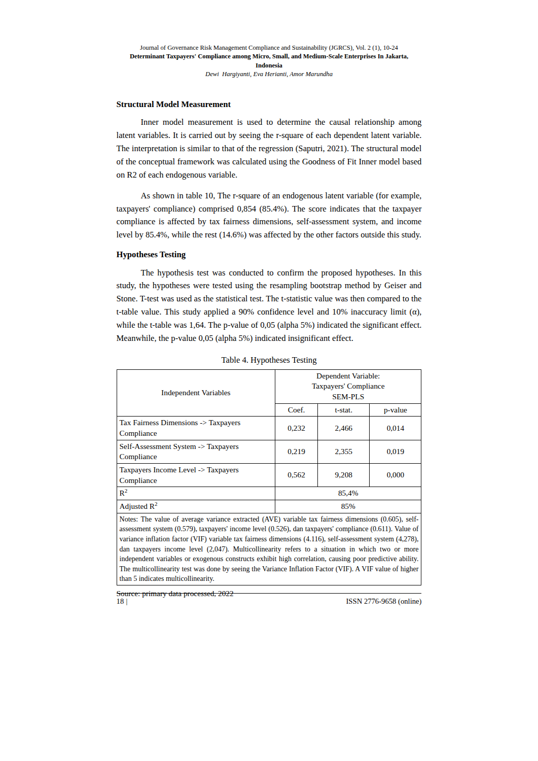Journal of Governance Risk Management Compliance and Sustainability (JGRCS), Vol. 2 (1), 10-24
Determinant Taxpayers' Compliance among Micro, Small, and Medium-Scale Enterprises In Jakarta, Indonesia
Dewi Hargiyanti, Eva Herianti, Amor Marundha
Structural Model Measurement
Inner model measurement is used to determine the causal relationship among latent variables. It is carried out by seeing the r-square of each dependent latent variable. The interpretation is similar to that of the regression (Saputri, 2021). The structural model of the conceptual framework was calculated using the Goodness of Fit Inner model based on R2 of each endogenous variable.
As shown in table 10, The r-square of an endogenous latent variable (for example, taxpayers' compliance) comprised 0,854 (85.4%). The score indicates that the taxpayer compliance is affected by tax fairness dimensions, self-assessment system, and income level by 85.4%, while the rest (14.6%) was affected by the other factors outside this study.
Hypotheses Testing
The hypothesis test was conducted to confirm the proposed hypotheses. In this study, the hypotheses were tested using the resampling bootstrap method by Geiser and Stone. T-test was used as the statistical test. The t-statistic value was then compared to the t-table value. This study applied a 90% confidence level and 10% inaccuracy limit (α), while the t-table was 1,64. The p-value of 0,05 (alpha 5%) indicated the significant effect. Meanwhile, the p-value 0,05 (alpha 5%) indicated insignificant effect.
Table 4. Hypotheses Testing
| Independent Variables | Dependent Variable: Taxpayers' Compliance SEM-PLS |
| --- | --- |
| Coef. | t-stat. | p-value |
| Tax Fairness Dimensions -> Taxpayers Compliance | 0,232 | 2,466 | 0,014 |
| Self-Assessment System -> Taxpayers Compliance | 0,219 | 2,355 | 0,019 |
| Taxpayers Income Level -> Taxpayers Compliance | 0,562 | 9,208 | 0,000 |
| R 2 | 85,4% |
| Adjusted R 2 | 85% |
| Notes: The value of average variance extracted (AVE) variable tax fairness dimensions (0.605), self-assessment system (0.579), taxpayers' income level (0.526), dan taxpayers' compliance (0.611). Value of variance inflation factor (VIF) variable tax fairness dimensions (4.116), self-assessment system (4,278), dan taxpayers income level (2,047). Multicollinearity refers to a situation in which two or more independent variables or exogenous constructs exhibit high correlation, causing poor predictive ability. The multicollinearity test was done by seeing the Variance Inflation Factor (VIF). A VIF value of higher than 5 indicates multicollinearity. |
Source: primary data processed, 2022
18 | ISSN 2776-9658 (online)